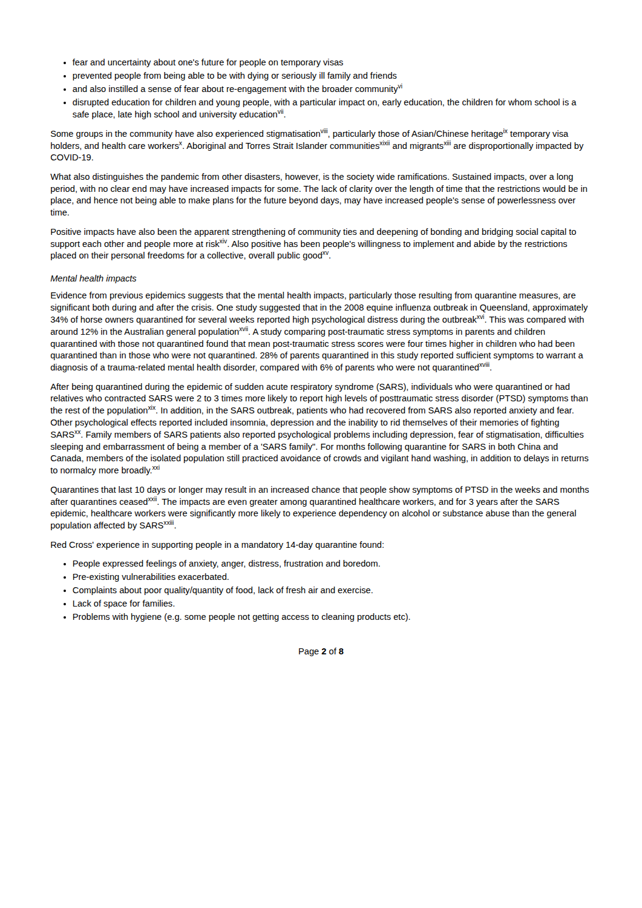fear and uncertainty about one's future for people on temporary visas
prevented people from being able to be with dying or seriously ill family and friends
and also instilled a sense of fear about re-engagement with the broader communityvi
disrupted education for children and young people, with a particular impact on, early education, the children for whom school is a safe place, late high school and university educationvii.
Some groups in the community have also experienced stigmatisationviii, particularly those of Asian/Chinese heritageix temporary visa holders, and health care workersx. Aboriginal and Torres Strait Islander communitiesxixii and migrantsxiii are disproportionally impacted by COVID-19.
What also distinguishes the pandemic from other disasters, however, is the society wide ramifications. Sustained impacts, over a long period, with no clear end may have increased impacts for some. The lack of clarity over the length of time that the restrictions would be in place, and hence not being able to make plans for the future beyond days, may have increased people's sense of powerlessness over time.
Positive impacts have also been the apparent strengthening of community ties and deepening of bonding and bridging social capital to support each other and people more at riskxiv. Also positive has been people's willingness to implement and abide by the restrictions placed on their personal freedoms for a collective, overall public goodxv.
Mental health impacts
Evidence from previous epidemics suggests that the mental health impacts, particularly those resulting from quarantine measures, are significant both during and after the crisis. One study suggested that in the 2008 equine influenza outbreak in Queensland, approximately 34% of horse owners quarantined for several weeks reported high psychological distress during the outbreakxvi. This was compared with around 12% in the Australian general populationxvii. A study comparing post-traumatic stress symptoms in parents and children quarantined with those not quarantined found that mean post-traumatic stress scores were four times higher in children who had been quarantined than in those who were not quarantined. 28% of parents quarantined in this study reported sufficient symptoms to warrant a diagnosis of a trauma-related mental health disorder, compared with 6% of parents who were not quarantinedxviii.
After being quarantined during the epidemic of sudden acute respiratory syndrome (SARS), individuals who were quarantined or had relatives who contracted SARS were 2 to 3 times more likely to report high levels of posttraumatic stress disorder (PTSD) symptoms than the rest of the populationxix. In addition, in the SARS outbreak, patients who had recovered from SARS also reported anxiety and fear. Other psychological effects reported included insomnia, depression and the inability to rid themselves of their memories of fighting SARSxx. Family members of SARS patients also reported psychological problems including depression, fear of stigmatisation, difficulties sleeping and embarrassment of being a member of a 'SARS family". For months following quarantine for SARS in both China and Canada, members of the isolated population still practiced avoidance of crowds and vigilant hand washing, in addition to delays in returns to normalcy more broadly.xxi
Quarantines that last 10 days or longer may result in an increased chance that people show symptoms of PTSD in the weeks and months after quarantines ceasedxxii. The impacts are even greater among quarantined healthcare workers, and for 3 years after the SARS epidemic, healthcare workers were significantly more likely to experience dependency on alcohol or substance abuse than the general population affected by SARSxxiii.
Red Cross' experience in supporting people in a mandatory 14-day quarantine found:
People expressed feelings of anxiety, anger, distress, frustration and boredom.
Pre-existing vulnerabilities exacerbated.
Complaints about poor quality/quantity of food, lack of fresh air and exercise.
Lack of space for families.
Problems with hygiene (e.g. some people not getting access to cleaning products etc).
Page 2 of 8